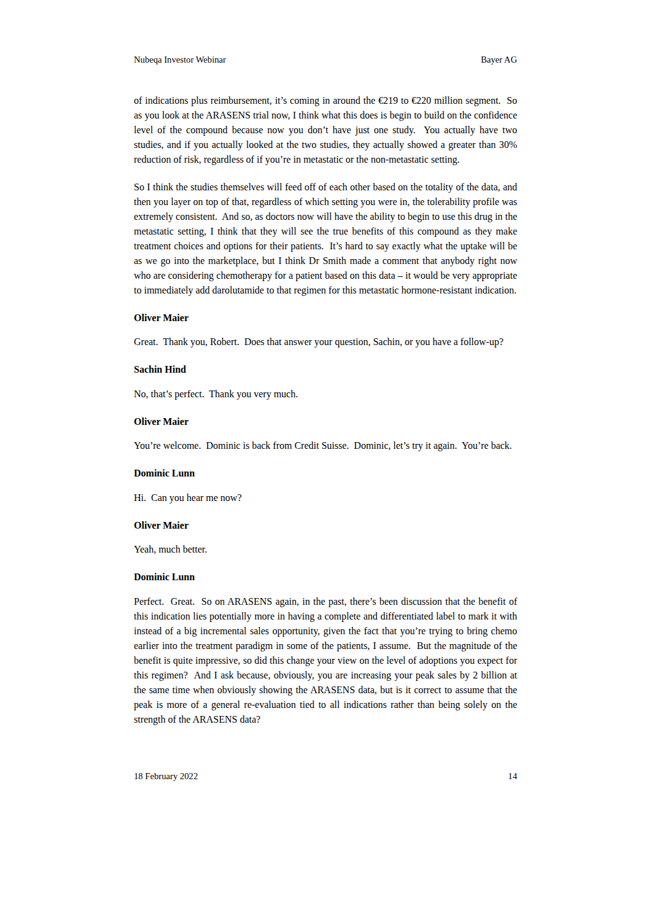Nubeqa Investor Webinar Bayer AG
of indications plus reimbursement, it’s coming in around the €219 to €220 million segment. So as you look at the ARASENS trial now, I think what this does is begin to build on the confidence level of the compound because now you don’t have just one study. You actually have two studies, and if you actually looked at the two studies, they actually showed a greater than 30% reduction of risk, regardless of if you’re in metastatic or the non-metastatic setting.
So I think the studies themselves will feed off of each other based on the totality of the data, and then you layer on top of that, regardless of which setting you were in, the tolerability profile was extremely consistent. And so, as doctors now will have the ability to begin to use this drug in the metastatic setting, I think that they will see the true benefits of this compound as they make treatment choices and options for their patients. It’s hard to say exactly what the uptake will be as we go into the marketplace, but I think Dr Smith made a comment that anybody right now who are considering chemotherapy for a patient based on this data – it would be very appropriate to immediately add darolutamide to that regimen for this metastatic hormone-resistant indication.
Oliver Maier
Great. Thank you, Robert. Does that answer your question, Sachin, or you have a follow-up?
Sachin Hind
No, that’s perfect. Thank you very much.
Oliver Maier
You’re welcome. Dominic is back from Credit Suisse. Dominic, let’s try it again. You’re back.
Dominic Lunn
Hi. Can you hear me now?
Oliver Maier
Yeah, much better.
Dominic Lunn
Perfect. Great. So on ARASENS again, in the past, there’s been discussion that the benefit of this indication lies potentially more in having a complete and differentiated label to mark it with instead of a big incremental sales opportunity, given the fact that you’re trying to bring chemo earlier into the treatment paradigm in some of the patients, I assume. But the magnitude of the benefit is quite impressive, so did this change your view on the level of adoptions you expect for this regimen? And I ask because, obviously, you are increasing your peak sales by 2 billion at the same time when obviously showing the ARASENS data, but is it correct to assume that the peak is more of a general re-evaluation tied to all indications rather than being solely on the strength of the ARASENS data?
18 February 2022 14